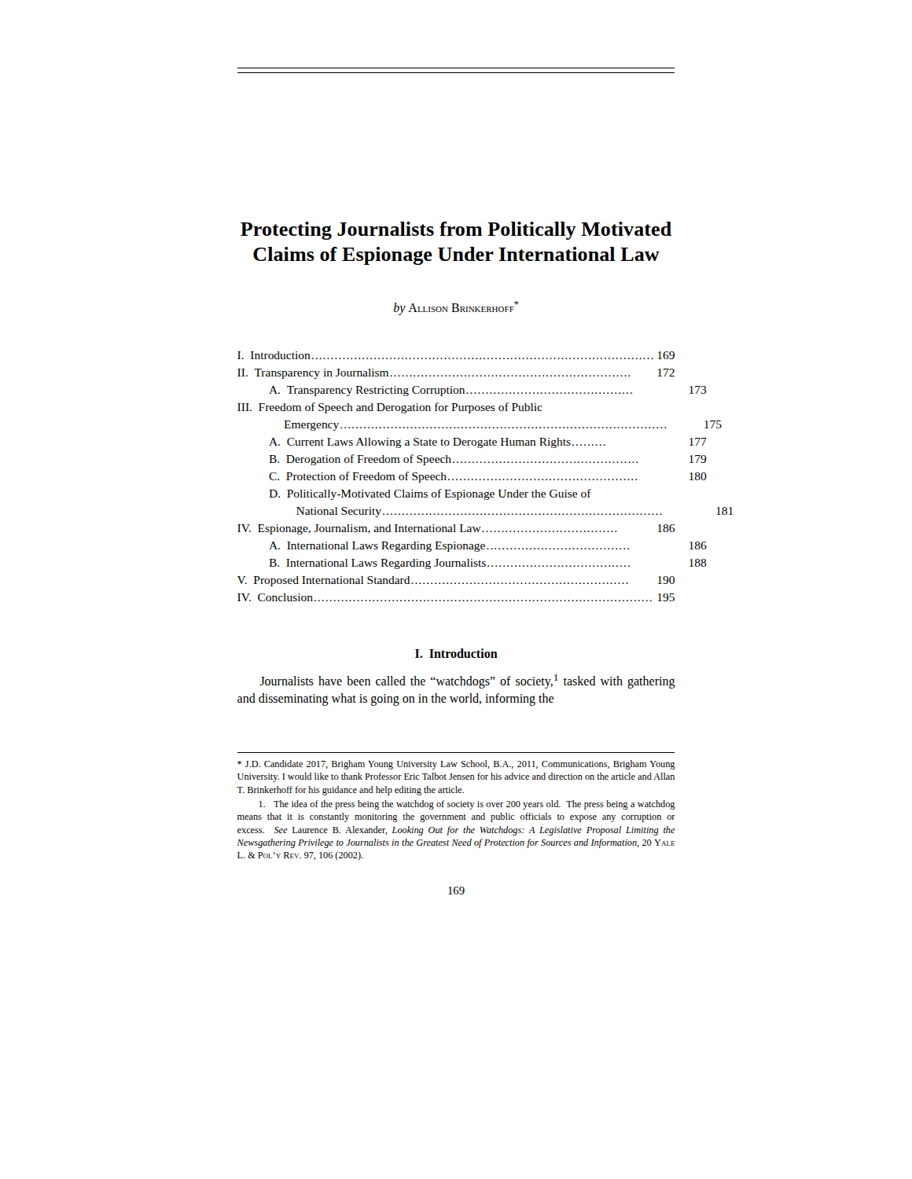Protecting Journalists from Politically Motivated Claims of Espionage Under International Law
by Allison Brinkerhoff*
I. Introduction .......................................................................................... 169
II. Transparency in Journalism .............................................................. 172
A. Transparency Restricting Corruption ........................................... 173
III. Freedom of Speech and Derogation for Purposes of Public
Emergency .................................................................................... 175
A. Current Laws Allowing a State to Derogate Human Rights ......... 177
B. Derogation of Freedom of Speech ................................................ 179
C. Protection of Freedom of Speech ................................................. 180
D. Politically-Motivated Claims of Espionage Under the Guise of
National Security ........................................................................ 181
IV. Espionage, Journalism, and International Law ................................... 186
A. International Laws Regarding Espionage ..................................... 186
B. International Laws Regarding Journalists ..................................... 188
V. Proposed International Standard ........................................................ 190
IV. Conclusion ....................................................................................... 195
I. Introduction
Journalists have been called the “watchdogs” of society,1 tasked with gathering and disseminating what is going on in the world, informing the
* J.D. Candidate 2017, Brigham Young University Law School, B.A., 2011, Communications, Brigham Young University. I would like to thank Professor Eric Talbot Jensen for his advice and direction on the article and Allan T. Brinkerhoff for his guidance and help editing the article.
1. The idea of the press being the watchdog of society is over 200 years old. The press being a watchdog means that it is constantly monitoring the government and public officials to expose any corruption or excess. See Laurence B. Alexander, Looking Out for the Watchdogs: A Legislative Proposal Limiting the Newsgathering Privilege to Journalists in the Greatest Need of Protection for Sources and Information, 20 Yale L. & Pol’y Rev. 97, 106 (2002).
169